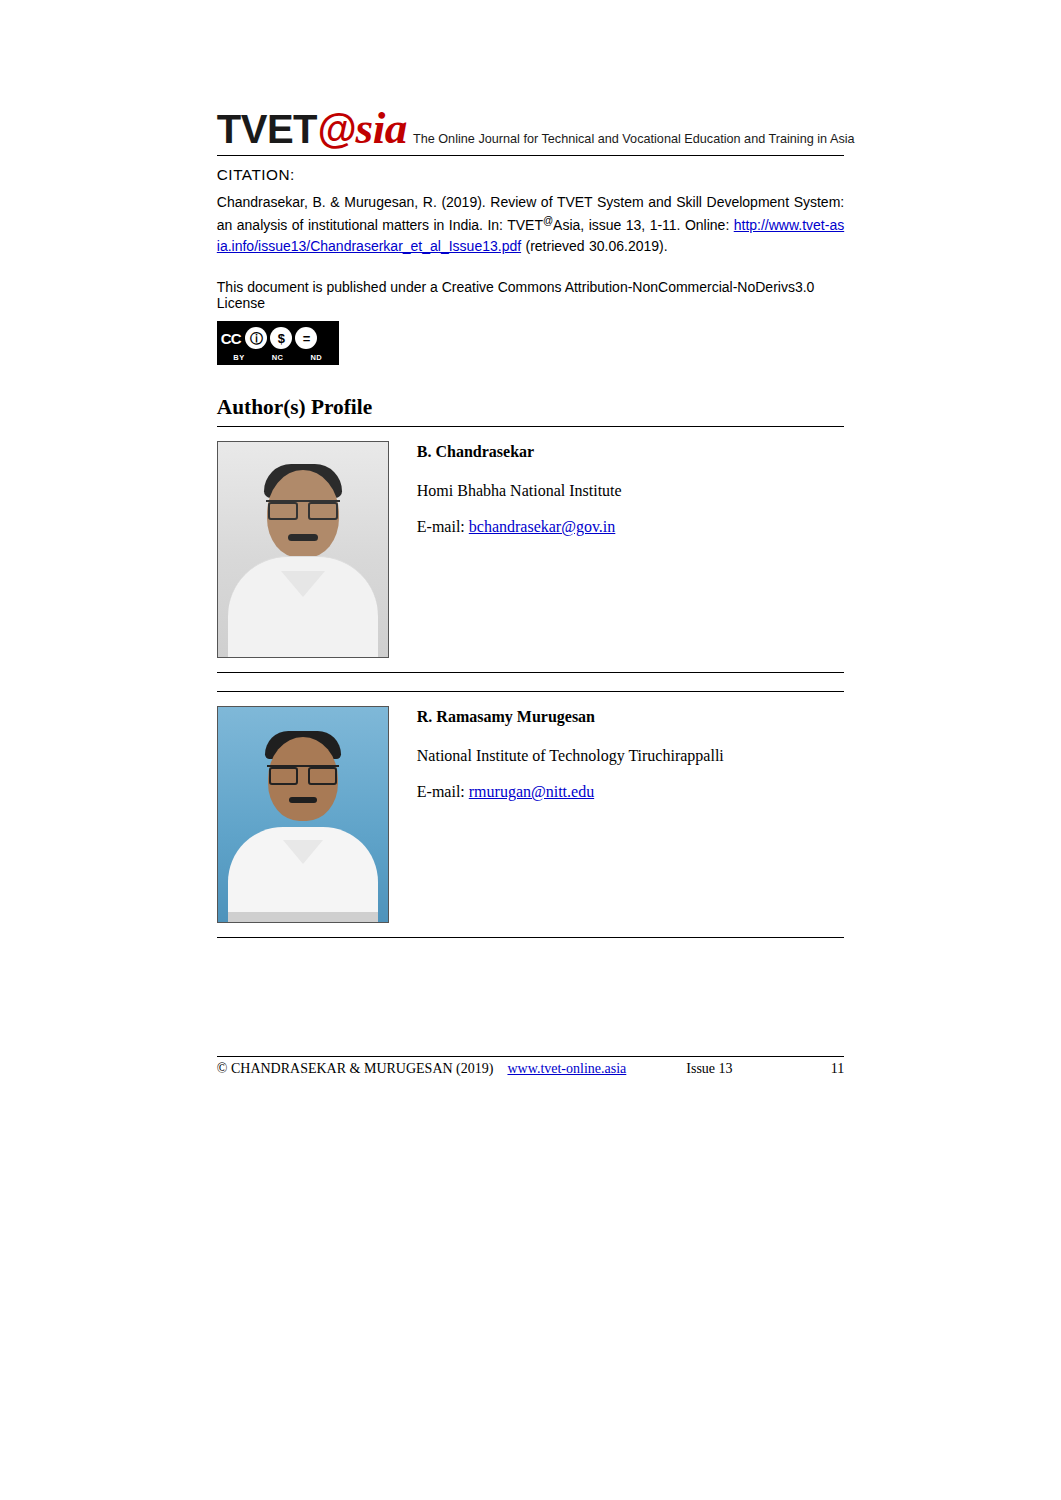TVET@sia
The Online Journal for Technical and Vocational Education and Training in Asia
CITATION:
Chandrasekar, B. & Murugesan, R. (2019). Review of TVET System and Skill Development System: an analysis of institutional matters in India. In: TVET@Asia, issue 13, 1-11. Online: http://www.tvet-asia.info/issue13/Chandraserkar_et_al_Issue13.pdf (retrieved 30.06.2019).
This document is published under a Creative Commons Attribution-NonCommercial-NoDerivs3.0 License
CC ⓘ $ =
BY NC ND
Author(s) Profile
| | B. Chandrasekar Homi Bhabha National Institute E-mail: bchandrasekar@gov.in |
| | R. Ramasamy Murugesan National Institute of Technology Tiruchirappalli E-mail: rmurugan@nitt.edu |
© CHANDRASEKAR & MURUGESAN (2019) www.tvet-online.asia Issue 13 11